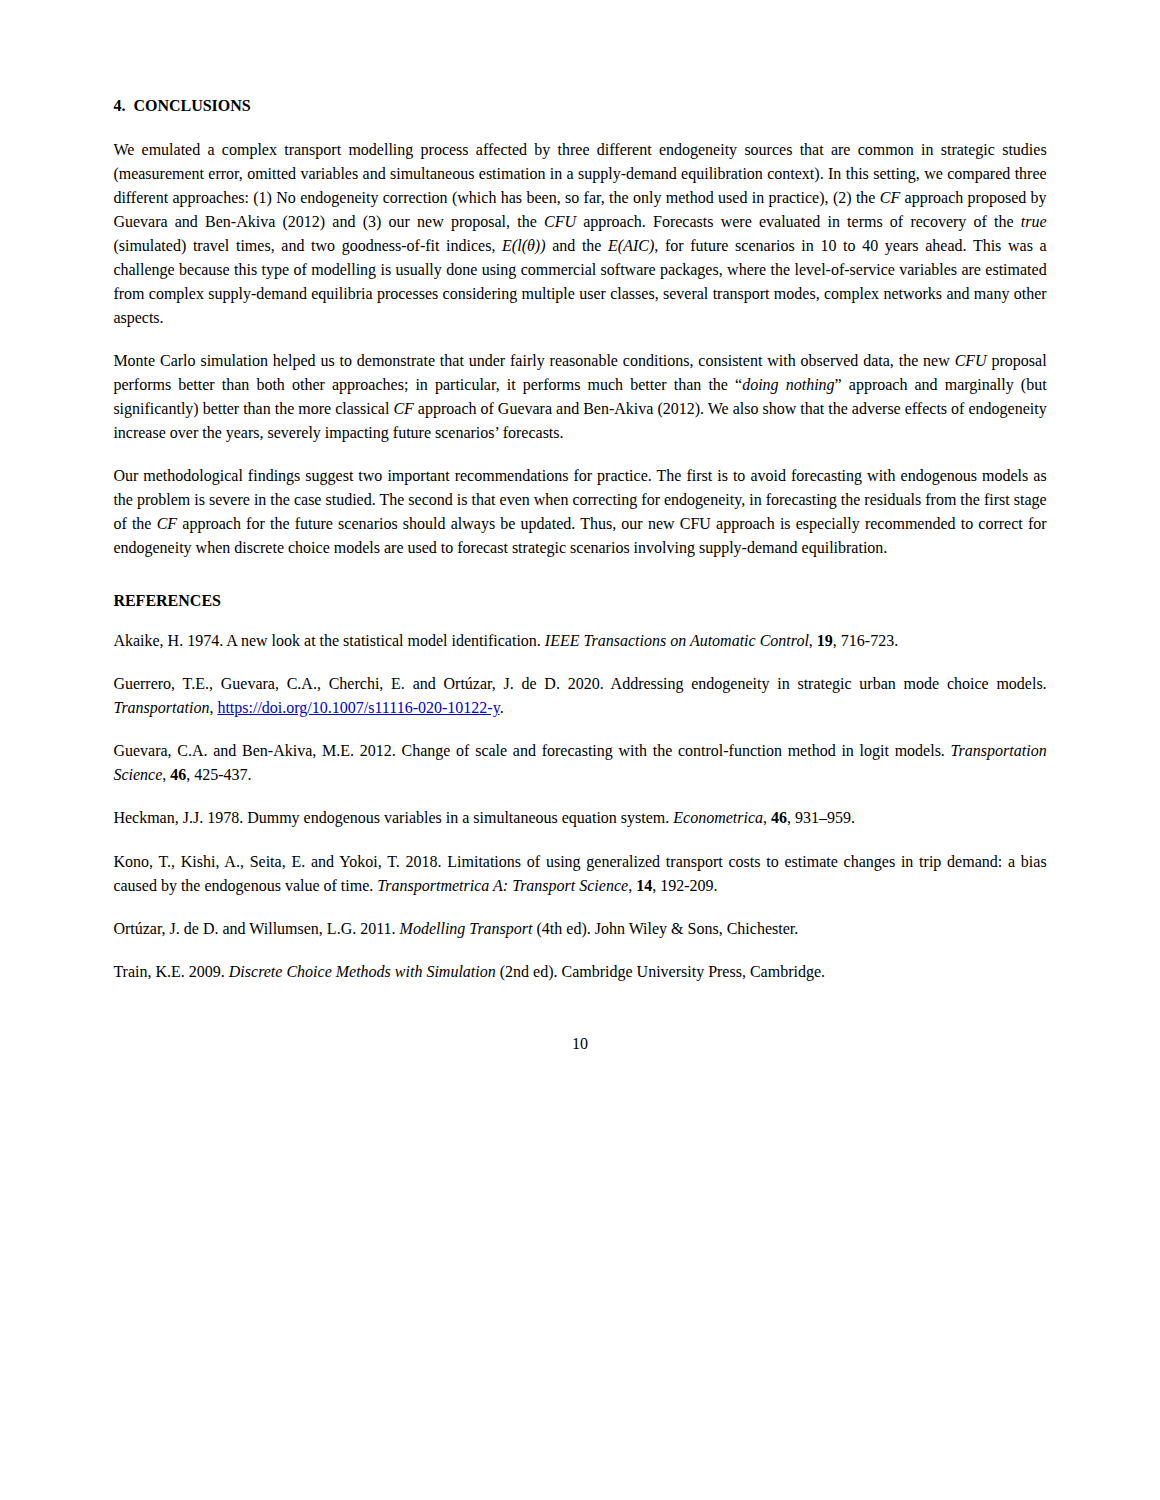4. CONCLUSIONS
We emulated a complex transport modelling process affected by three different endogeneity sources that are common in strategic studies (measurement error, omitted variables and simultaneous estimation in a supply-demand equilibration context). In this setting, we compared three different approaches: (1) No endogeneity correction (which has been, so far, the only method used in practice), (2) the CF approach proposed by Guevara and Ben-Akiva (2012) and (3) our new proposal, the CFU approach. Forecasts were evaluated in terms of recovery of the true (simulated) travel times, and two goodness-of-fit indices, E(l(θ)) and the E(AIC), for future scenarios in 10 to 40 years ahead. This was a challenge because this type of modelling is usually done using commercial software packages, where the level-of-service variables are estimated from complex supply-demand equilibria processes considering multiple user classes, several transport modes, complex networks and many other aspects.
Monte Carlo simulation helped us to demonstrate that under fairly reasonable conditions, consistent with observed data, the new CFU proposal performs better than both other approaches; in particular, it performs much better than the “doing nothing” approach and marginally (but significantly) better than the more classical CF approach of Guevara and Ben-Akiva (2012). We also show that the adverse effects of endogeneity increase over the years, severely impacting future scenarios’ forecasts.
Our methodological findings suggest two important recommendations for practice. The first is to avoid forecasting with endogenous models as the problem is severe in the case studied. The second is that even when correcting for endogeneity, in forecasting the residuals from the first stage of the CF approach for the future scenarios should always be updated. Thus, our new CFU approach is especially recommended to correct for endogeneity when discrete choice models are used to forecast strategic scenarios involving supply-demand equilibration.
REFERENCES
Akaike, H. 1974. A new look at the statistical model identification. IEEE Transactions on Automatic Control, 19, 716-723.
Guerrero, T.E., Guevara, C.A., Cherchi, E. and Ortúzar, J. de D. 2020. Addressing endogeneity in strategic urban mode choice models. Transportation, https://doi.org/10.1007/s11116-020-10122-y.
Guevara, C.A. and Ben-Akiva, M.E. 2012. Change of scale and forecasting with the control-function method in logit models. Transportation Science, 46, 425-437.
Heckman, J.J. 1978. Dummy endogenous variables in a simultaneous equation system. Econometrica, 46, 931–959.
Kono, T., Kishi, A., Seita, E. and Yokoi, T. 2018. Limitations of using generalized transport costs to estimate changes in trip demand: a bias caused by the endogenous value of time. Transportmetrica A: Transport Science, 14, 192-209.
Ortúzar, J. de D. and Willumsen, L.G. 2011. Modelling Transport (4th ed). John Wiley & Sons, Chichester.
Train, K.E. 2009. Discrete Choice Methods with Simulation (2nd ed). Cambridge University Press, Cambridge.
10